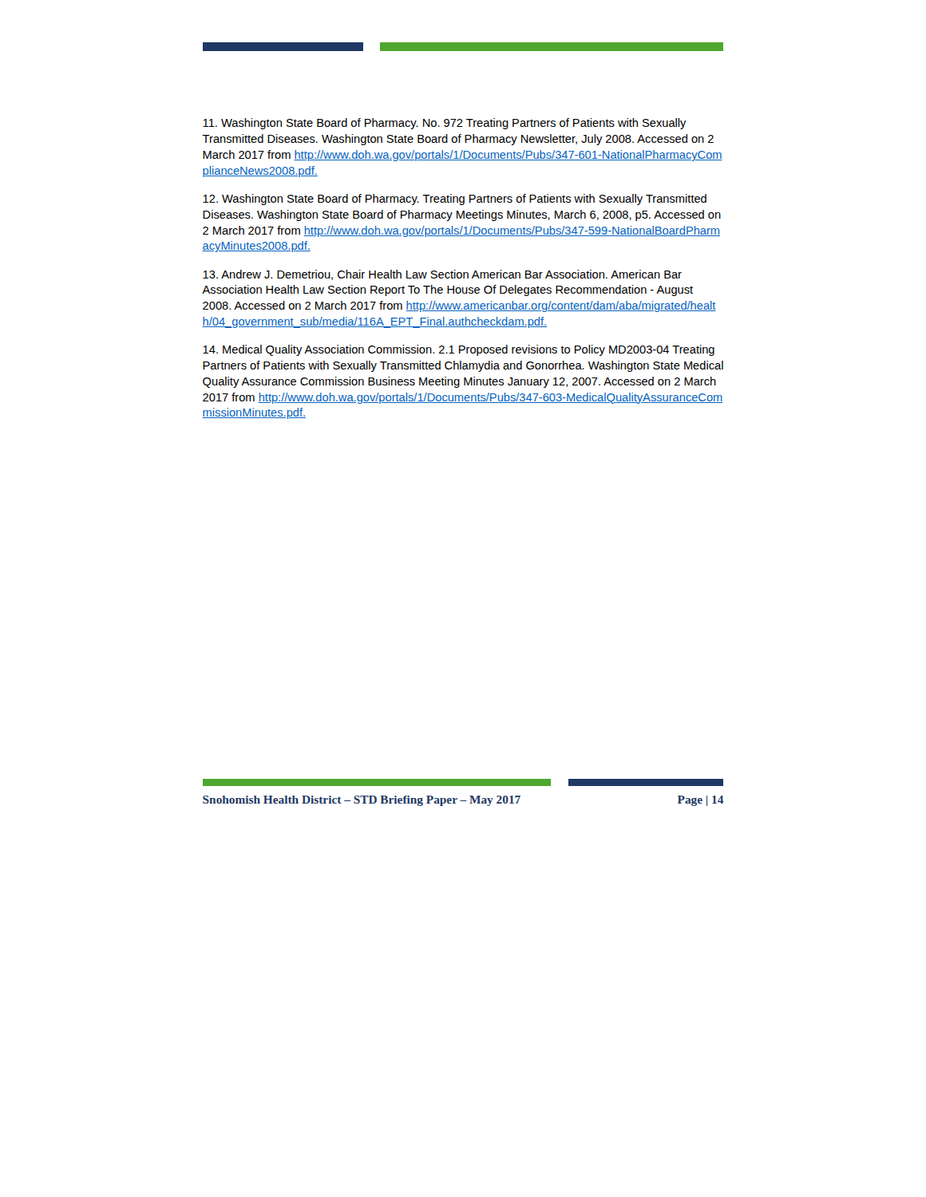11. Washington State Board of Pharmacy. No. 972 Treating Partners of Patients with Sexually Transmitted Diseases. Washington State Board of Pharmacy Newsletter, July 2008. Accessed on 2 March 2017 from http://www.doh.wa.gov/portals/1/Documents/Pubs/347-601-NationalPharmacyComplianceNews2008.pdf.
12. Washington State Board of Pharmacy. Treating Partners of Patients with Sexually Transmitted Diseases. Washington State Board of Pharmacy Meetings Minutes, March 6, 2008, p5. Accessed on 2 March 2017 from http://www.doh.wa.gov/portals/1/Documents/Pubs/347-599-NationalBoardPharmacyMinutes2008.pdf.
13. Andrew J. Demetriou, Chair Health Law Section American Bar Association. American Bar Association Health Law Section Report To The House Of Delegates Recommendation - August 2008. Accessed on 2 March 2017 from http://www.americanbar.org/content/dam/aba/migrated/health/04_government_sub/media/116A_EPT_Final.authcheckdam.pdf.
14. Medical Quality Association Commission. 2.1 Proposed revisions to Policy MD2003-04 Treating Partners of Patients with Sexually Transmitted Chlamydia and Gonorrhea. Washington State Medical Quality Assurance Commission Business Meeting Minutes January 12, 2007. Accessed on 2 March 2017 from http://www.doh.wa.gov/portals/1/Documents/Pubs/347-603-MedicalQualityAssuranceCommissionMinutes.pdf.
Snohomish Health District – STD Briefing Paper – May 2017 Page | 14